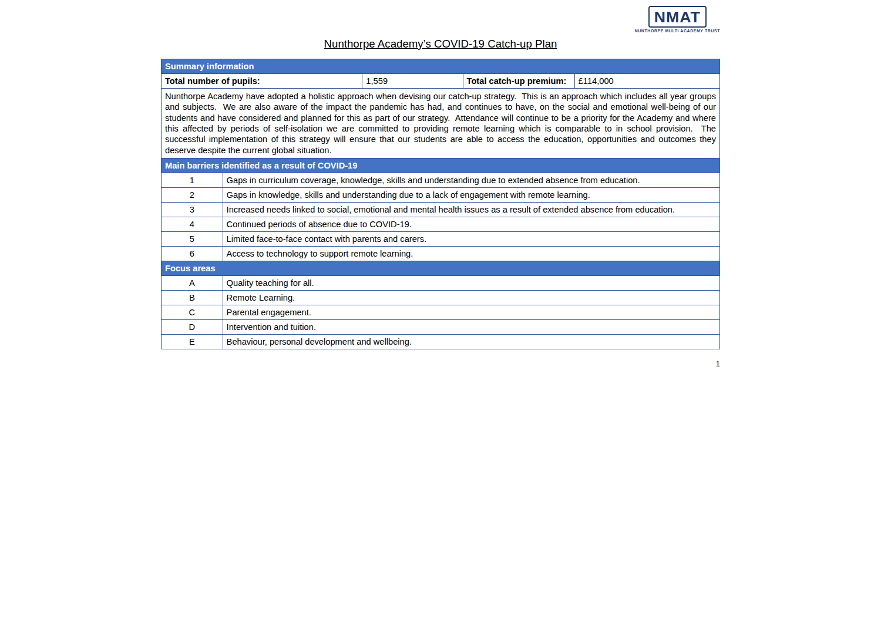NMAT
NUNTHORPE MULTI ACADEMY TRUST
Nunthorpe Academy’s COVID-19 Catch-up Plan
| Summary information |
| Total number of pupils: | 1,559 | Total catch-up premium: | £114,000 |
| Nunthorpe Academy have adopted a holistic approach when devising our catch-up strategy. This is an approach which includes all year groups and subjects. We are also aware of the impact the pandemic has had, and continues to have, on the social and emotional well-being of our students and have considered and planned for this as part of our strategy. Attendance will continue to be a priority for the Academy and where this affected by periods of self-isolation we are committed to providing remote learning which is comparable to in school provision. The successful implementation of this strategy will ensure that our students are able to access the education, opportunities and outcomes they deserve despite the current global situation. |
| Main barriers identified as a result of COVID-19 |
| 1 | Gaps in curriculum coverage, knowledge, skills and understanding due to extended absence from education. |
| 2 | Gaps in knowledge, skills and understanding due to a lack of engagement with remote learning. |
| 3 | Increased needs linked to social, emotional and mental health issues as a result of extended absence from education. |
| 4 | Continued periods of absence due to COVID-19. |
| 5 | Limited face-to-face contact with parents and carers. |
| 6 | Access to technology to support remote learning. |
| Focus areas |
| A | Quality teaching for all. |
| B | Remote Learning. |
| C | Parental engagement. |
| D | Intervention and tuition. |
| E | Behaviour, personal development and wellbeing. |
1